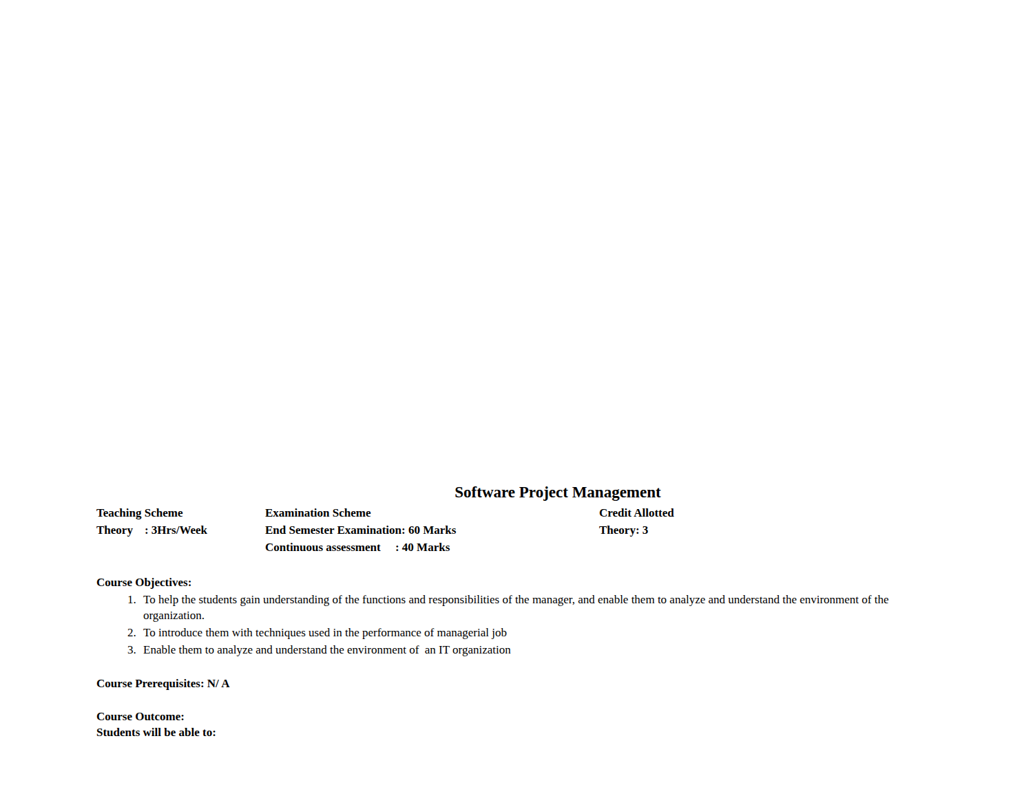Software Project Management
| Teaching Scheme | Examination Scheme | Credit Allotted |
| Theory : 3Hrs/Week | End Semester Examination: 60 Marks | Theory: 3 |
| | Continuous assessment : 40 Marks | |
Course Objectives:
To help the students gain understanding of the functions and responsibilities of the manager, and enable them to analyze and understand the environment of the organization.
To introduce them with techniques used in the performance of managerial job
Enable them to analyze and understand the environment of an IT organization
Course Prerequisites: N/ A
Course Outcome:
Students will be able to: